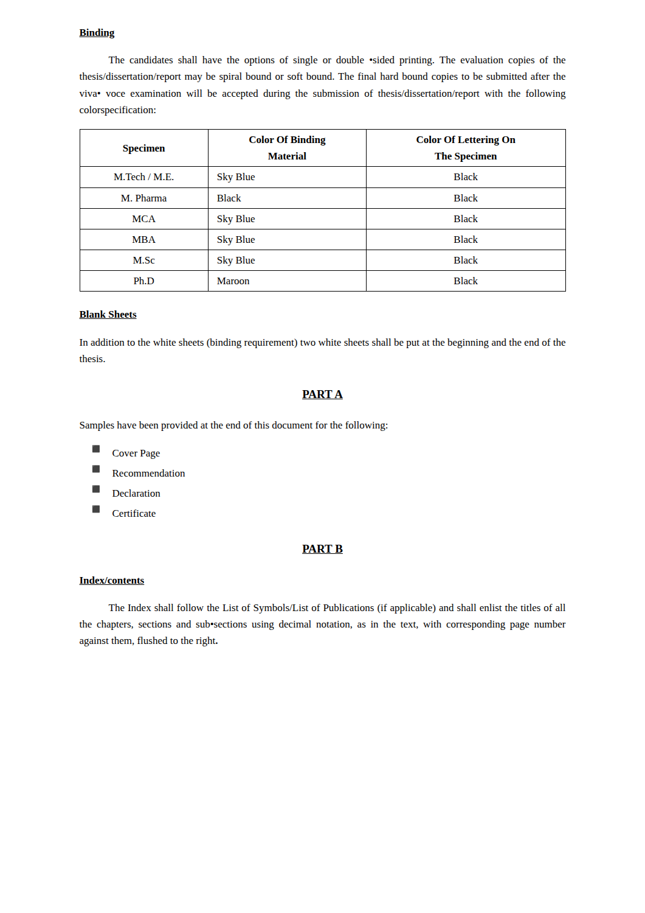Binding
The candidates shall have the options of single or double •sided printing. The evaluation copies of the thesis/dissertation/report may be spiral bound or soft bound. The final hard bound copies to be submitted after the viva• voce examination will be accepted during the submission of thesis/dissertation/report with the following colorspecification:
| Specimen | Color Of Binding Material | Color Of Lettering On The Specimen |
| --- | --- | --- |
| M.Tech / M.E. | Sky Blue | Black |
| M. Pharma | Black | Black |
| MCA | Sky Blue | Black |
| MBA | Sky Blue | Black |
| M.Sc | Sky Blue | Black |
| Ph.D | Maroon | Black |
Blank Sheets
In addition to the white sheets (binding requirement) two white sheets shall be put at the beginning and the end of the thesis.
PART A
Samples have been provided at the end of this document for the following:
Cover Page
Recommendation
Declaration
Certificate
PART B
Index/contents
The Index shall follow the List of Symbols/List of Publications (if applicable) and shall enlist the titles of all the chapters, sections and sub•sections using decimal notation, as in the text, with corresponding page number against them, flushed to the right.